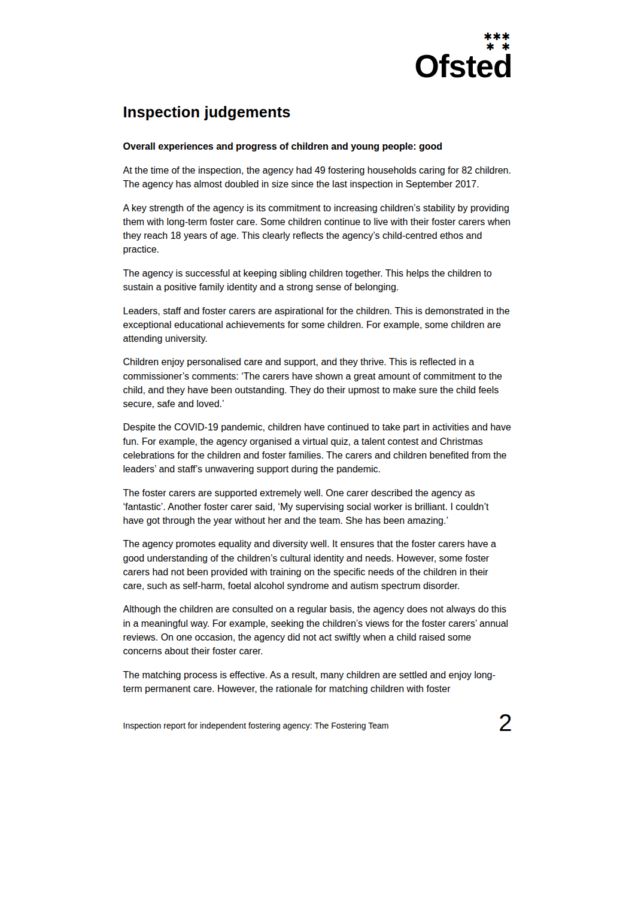✱✱✱
✱ ✱
Ofsted
Inspection judgements
Overall experiences and progress of children and young people: good
At the time of the inspection, the agency had 49 fostering households caring for 82 children. The agency has almost doubled in size since the last inspection in September 2017.
A key strength of the agency is its commitment to increasing children’s stability by providing them with long-term foster care. Some children continue to live with their foster carers when they reach 18 years of age. This clearly reflects the agency’s child-centred ethos and practice.
The agency is successful at keeping sibling children together. This helps the children to sustain a positive family identity and a strong sense of belonging.
Leaders, staff and foster carers are aspirational for the children. This is demonstrated in the exceptional educational achievements for some children. For example, some children are attending university.
Children enjoy personalised care and support, and they thrive. This is reflected in a commissioner’s comments: ‘The carers have shown a great amount of commitment to the child, and they have been outstanding. They do their upmost to make sure the child feels secure, safe and loved.’
Despite the COVID-19 pandemic, children have continued to take part in activities and have fun. For example, the agency organised a virtual quiz, a talent contest and Christmas celebrations for the children and foster families. The carers and children benefited from the leaders’ and staff’s unwavering support during the pandemic.
The foster carers are supported extremely well. One carer described the agency as ‘fantastic’. Another foster carer said, ‘My supervising social worker is brilliant. I couldn’t have got through the year without her and the team. She has been amazing.’
The agency promotes equality and diversity well. It ensures that the foster carers have a good understanding of the children’s cultural identity and needs. However, some foster carers had not been provided with training on the specific needs of the children in their care, such as self-harm, foetal alcohol syndrome and autism spectrum disorder.
Although the children are consulted on a regular basis, the agency does not always do this in a meaningful way. For example, seeking the children’s views for the foster carers’ annual reviews. On one occasion, the agency did not act swiftly when a child raised some concerns about their foster carer.
The matching process is effective. As a result, many children are settled and enjoy long-term permanent care. However, the rationale for matching children with foster
Inspection report for independent fostering agency: The Fostering Team
2